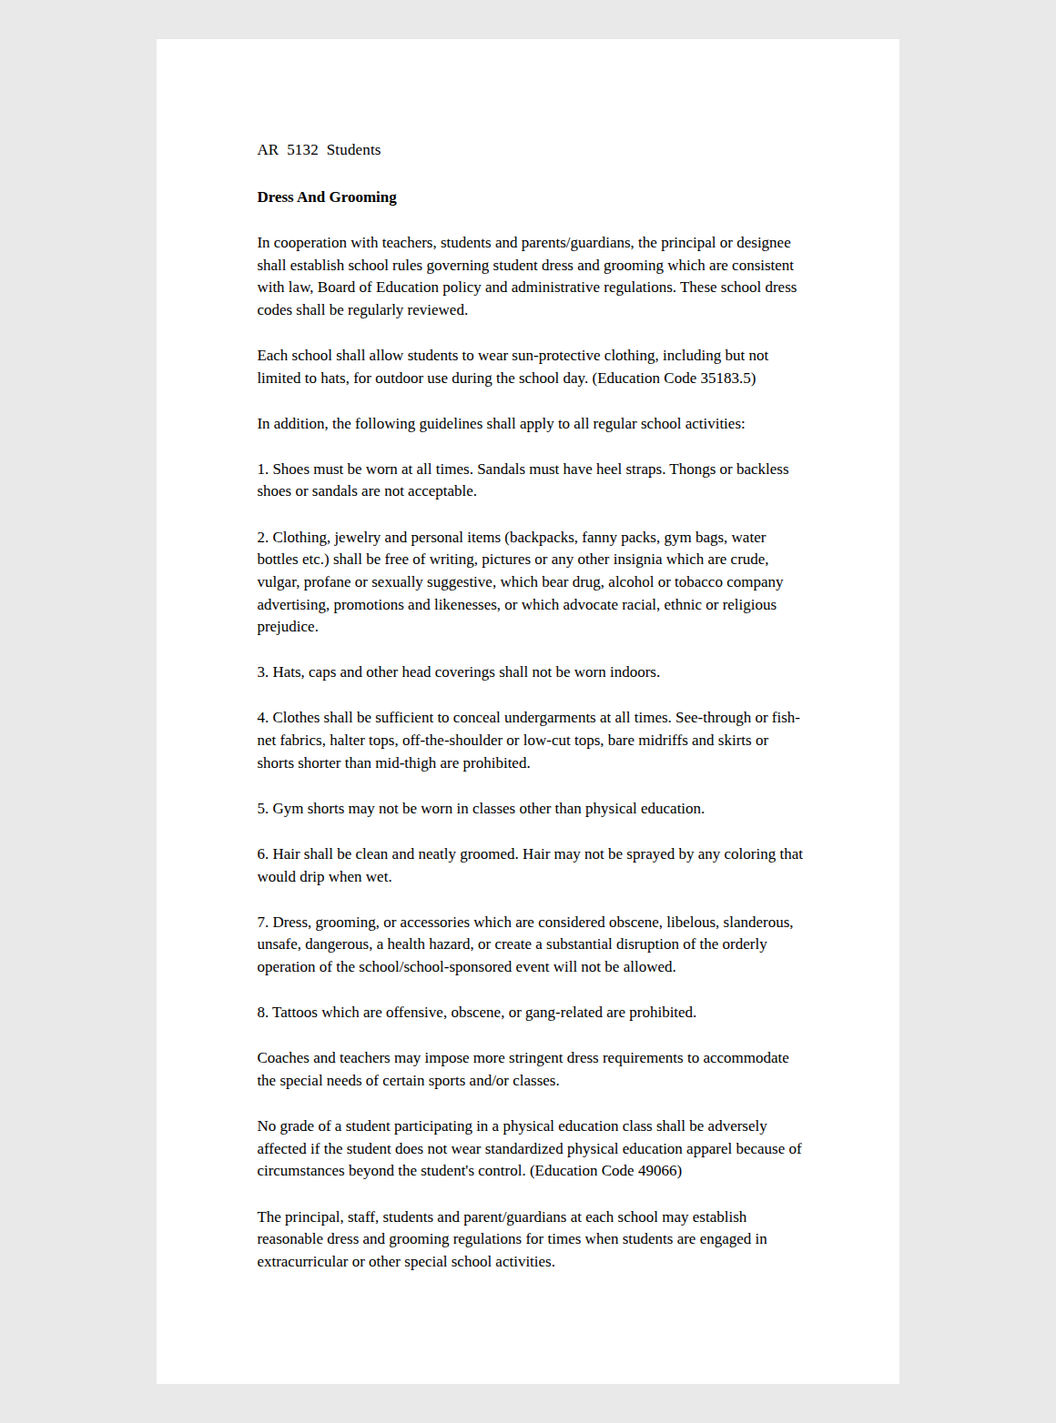AR 5132 Students
Dress And Grooming
In cooperation with teachers, students and parents/guardians, the principal or designee shall establish school rules governing student dress and grooming which are consistent with law, Board of Education policy and administrative regulations. These school dress codes shall be regularly reviewed.
Each school shall allow students to wear sun-protective clothing, including but not limited to hats, for outdoor use during the school day. (Education Code 35183.5)
In addition, the following guidelines shall apply to all regular school activities:
1. Shoes must be worn at all times. Sandals must have heel straps. Thongs or backless shoes or sandals are not acceptable.
2. Clothing, jewelry and personal items (backpacks, fanny packs, gym bags, water bottles etc.) shall be free of writing, pictures or any other insignia which are crude, vulgar, profane or sexually suggestive, which bear drug, alcohol or tobacco company advertising, promotions and likenesses, or which advocate racial, ethnic or religious prejudice.
3. Hats, caps and other head coverings shall not be worn indoors.
4. Clothes shall be sufficient to conceal undergarments at all times. See-through or fish-net fabrics, halter tops, off-the-shoulder or low-cut tops, bare midriffs and skirts or shorts shorter than mid-thigh are prohibited.
5. Gym shorts may not be worn in classes other than physical education.
6. Hair shall be clean and neatly groomed. Hair may not be sprayed by any coloring that would drip when wet.
7. Dress, grooming, or accessories which are considered obscene, libelous, slanderous, unsafe, dangerous, a health hazard, or create a substantial disruption of the orderly operation of the school/school-sponsored event will not be allowed.
8. Tattoos which are offensive, obscene, or gang-related are prohibited.
Coaches and teachers may impose more stringent dress requirements to accommodate the special needs of certain sports and/or classes.
No grade of a student participating in a physical education class shall be adversely affected if the student does not wear standardized physical education apparel because of circumstances beyond the student's control. (Education Code 49066)
The principal, staff, students and parent/guardians at each school may establish reasonable dress and grooming regulations for times when students are engaged in extracurricular or other special school activities.